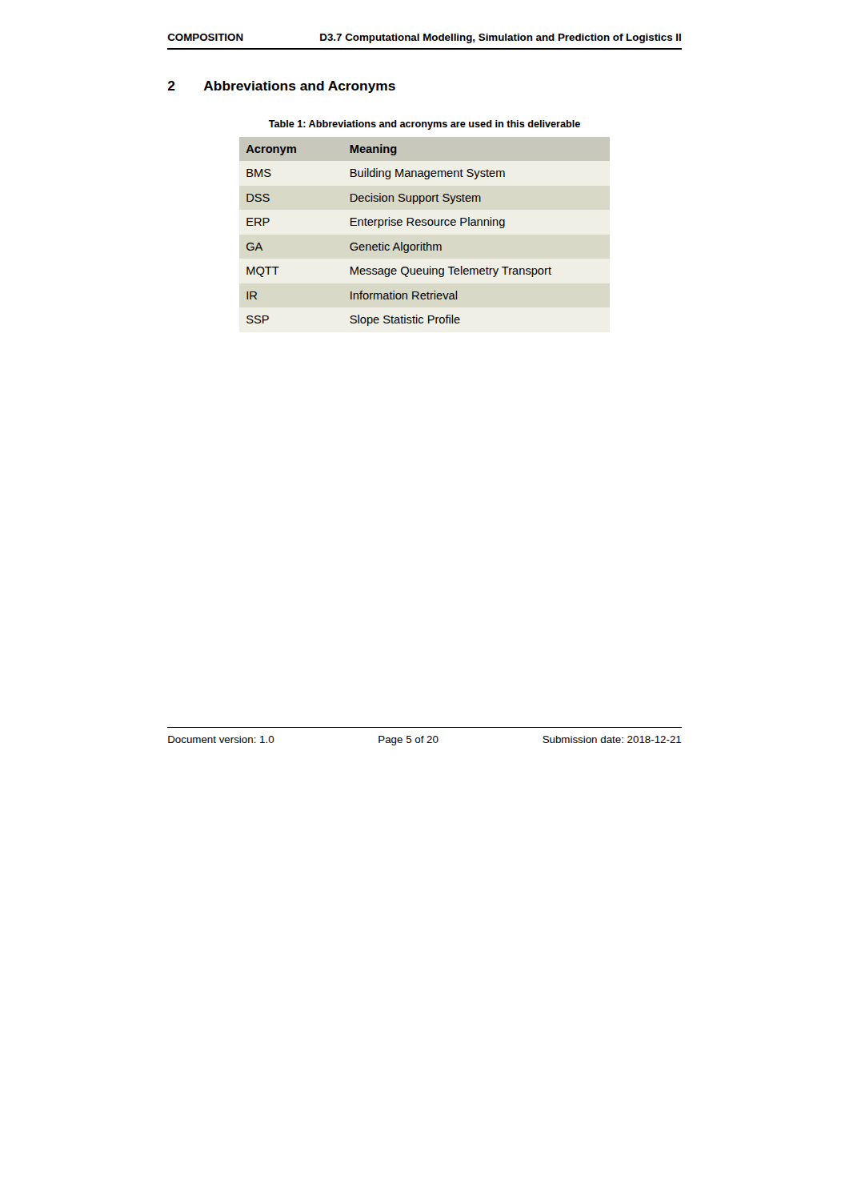COMPOSITION
D3.7 Computational Modelling, Simulation and Prediction of Logistics II
2 Abbreviations and Acronyms
Table 1: Abbreviations and acronyms are used in this deliverable
| Acronym | Meaning |
| --- | --- |
| BMS | Building Management System |
| DSS | Decision Support System |
| ERP | Enterprise Resource Planning |
| GA | Genetic Algorithm |
| MQTT | Message Queuing Telemetry Transport |
| IR | Information Retrieval |
| SSP | Slope Statistic Profile |
Document version: 1.0
Page 5 of 20
Submission date: 2018-12-21